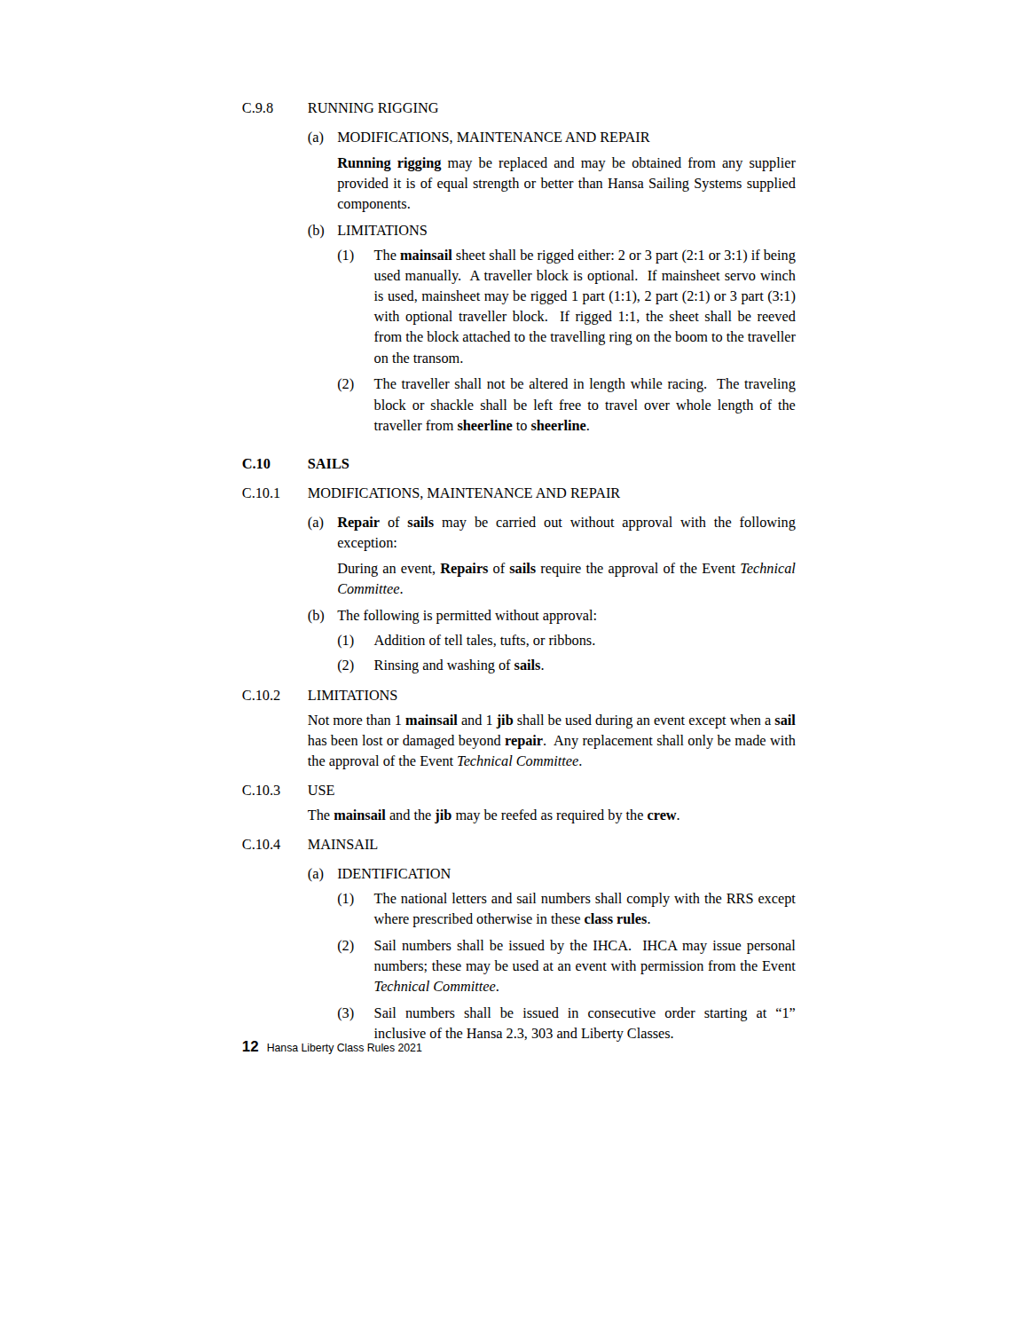C.9.8
RUNNING RIGGING
(a)
MODIFICATIONS, MAINTENANCE AND REPAIR
Running rigging may be replaced and may be obtained from any supplier provided it is of equal strength or better than Hansa Sailing Systems supplied components.
(b)
LIMITATIONS
(1)
The mainsail sheet shall be rigged either: 2 or 3 part (2:1 or 3:1) if being used manually. A traveller block is optional. If mainsheet servo winch is used, mainsheet may be rigged 1 part (1:1), 2 part (2:1) or 3 part (3:1) with optional traveller block. If rigged 1:1, the sheet shall be reeved from the block attached to the travelling ring on the boom to the traveller on the transom.
(2)
The traveller shall not be altered in length while racing. The traveling block or shackle shall be left free to travel over whole length of the traveller from sheerline to sheerline.
C.10
SAILS
C.10.1
MODIFICATIONS, MAINTENANCE AND REPAIR
(a)
Repair of sails may be carried out without approval with the following exception:
During an event, Repairs of sails require the approval of the Event Technical Committee.
(b)
The following is permitted without approval:
(1)
Addition of tell tales, tufts, or ribbons.
(2)
Rinsing and washing of sails.
C.10.2
LIMITATIONS
Not more than 1 mainsail and 1 jib shall be used during an event except when a sail has been lost or damaged beyond repair. Any replacement shall only be made with the approval of the Event Technical Committee.
C.10.3
USE
The mainsail and the jib may be reefed as required by the crew.
C.10.4
MAINSAIL
(a)
IDENTIFICATION
(1)
The national letters and sail numbers shall comply with the RRS except where prescribed otherwise in these class rules.
(2)
Sail numbers shall be issued by the IHCA. IHCA may issue personal numbers; these may be used at an event with permission from the Event Technical Committee.
(3)
Sail numbers shall be issued in consecutive order starting at “1” inclusive of the Hansa 2.3, 303 and Liberty Classes.
12 Hansa Liberty Class Rules 2021